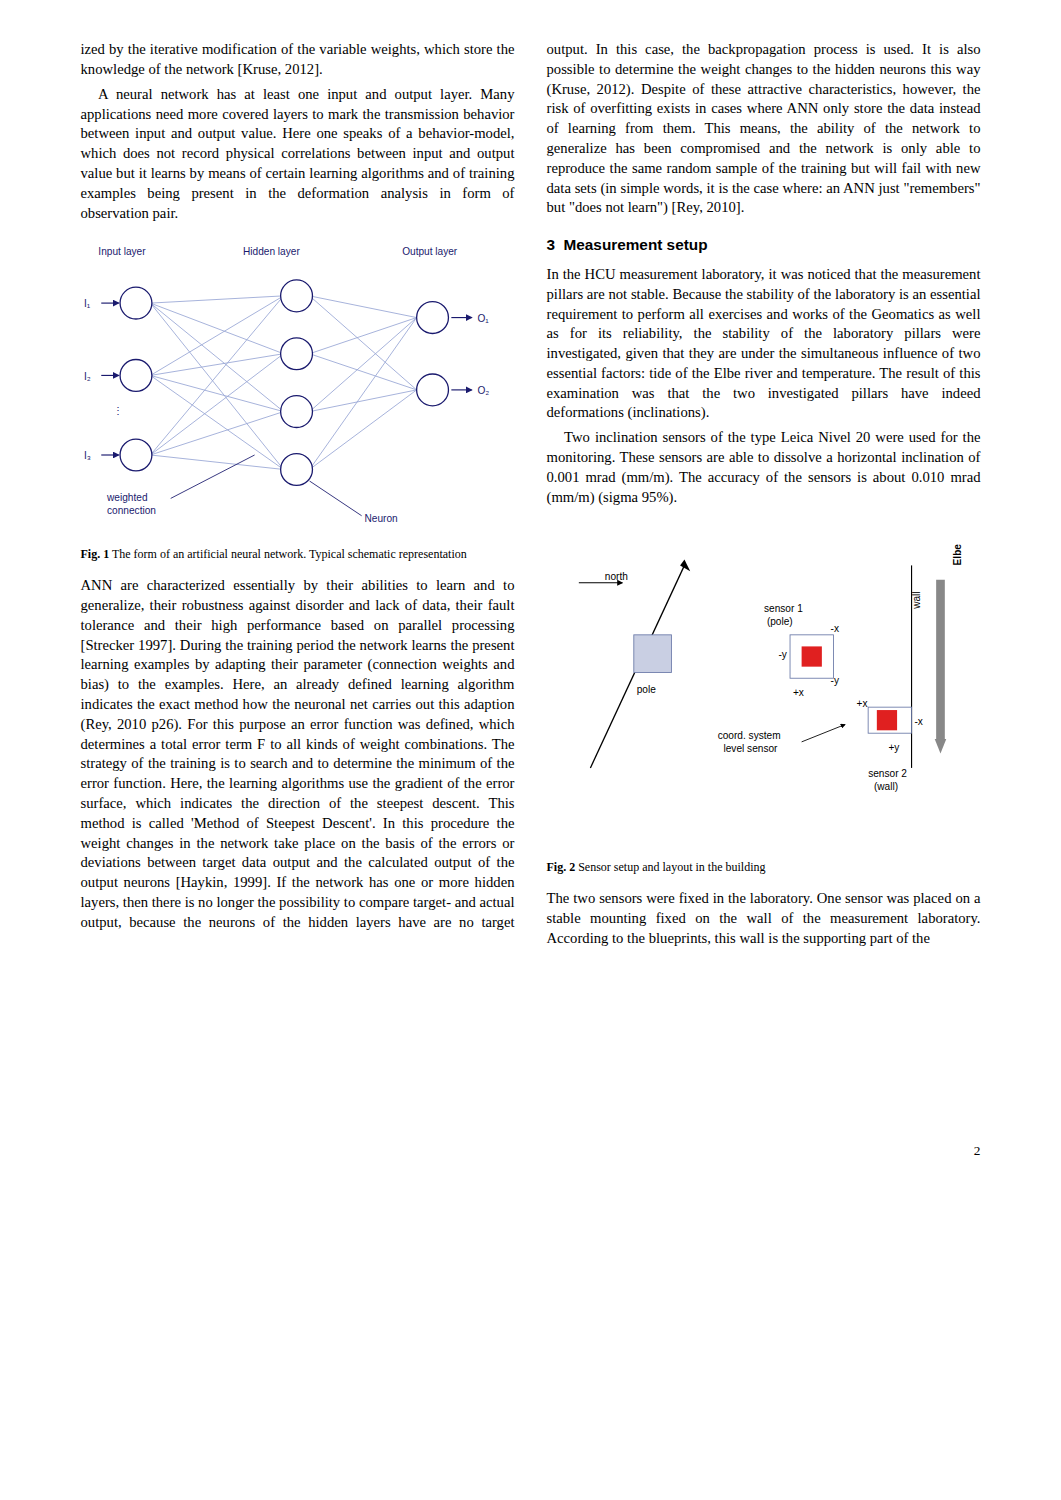ized by the iterative modification of the variable weights, which store the knowledge of the network [Kruse, 2012].
A neural network has at least one input and output layer. Many applications need more covered layers to mark the transmission behavior between input and output value. Here one speaks of a behavior-model, which does not record physical correlations between input and output value but it learns by means of certain learning algorithms and of training examples being present in the deformation analysis in form of observation pair.
Input layer Hidden layer Output layer I₁ I₂ I₃ ⋮ O₁ O₂ weighted connection Neuron
Fig. 1 The form of an artificial neural network. Typical schematic representation
ANN are characterized essentially by their abilities to learn and to generalize, their robustness against disorder and lack of data, their fault tolerance and their high performance based on parallel processing [Strecker 1997]. During the training period the network learns the present learning examples by adapting their parameter (connection weights and bias) to the examples. Here, an already defined learning algorithm indicates the exact method how the neuronal net carries out this adaption (Rey, 2010 p26). For this purpose an error function was defined, which determines a total error term F to all kinds of weight combinations. The strategy of the training is to search and to determine the minimum of the error function. Here, the learning algorithms use the gradient of the error surface, which indicates the direction of the steepest descent. This method is called 'Method of Steepest Descent'. In this procedure the weight changes in the network take place on the basis of the errors or deviations between target data output and the calculated output of the output neurons [Haykin, 1999]. If the network has one or more hidden layers, then there is no longer the possibility to compare target- and actual output, because the neurons of the hidden layers have are no target output. In this case, the backpropagation process is used. It is also possible to determine the weight changes to the hidden neurons this way (Kruse, 2012). Despite of these attractive characteristics, however, the risk of overfitting exists in cases where ANN only store the data instead of learning from them. This means, the ability of the network to generalize has been compromised and the network is only able to reproduce the same random sample of the training but will fail with new data sets (in simple words, it is the case where: an ANN just "remembers" but "does not learn") [Rey, 2010].
3 Measurement setup
In the HCU measurement laboratory, it was noticed that the measurement pillars are not stable. Because the stability of the laboratory is an essential requirement to perform all exercises and works of the Geomatics as well as for its reliability, the stability of the laboratory pillars were investigated, given that they are under the simultaneous influence of two essential factors: tide of the Elbe river and temperature. The result of this examination was that the two investigated pillars have indeed deformations (inclinations).
Two inclination sensors of the type Leica Nivel 20 were used for the monitoring. These sensors are able to dissolve a horizontal inclination of 0.001 mrad (mm/m). The accuracy of the sensors is about 0.010 mrad (mm/m) (sigma 95%).
Elbe wall north pole sensor 1 (pole) -x -y -y +x -x +x +y sensor 2 (wall) coord. system level sensor
Fig. 2 Sensor setup and layout in the building
The two sensors were fixed in the laboratory. One sensor was placed on a stable mounting fixed on the wall of the measurement laboratory. According to the blueprints, this wall is the supporting part of the
2